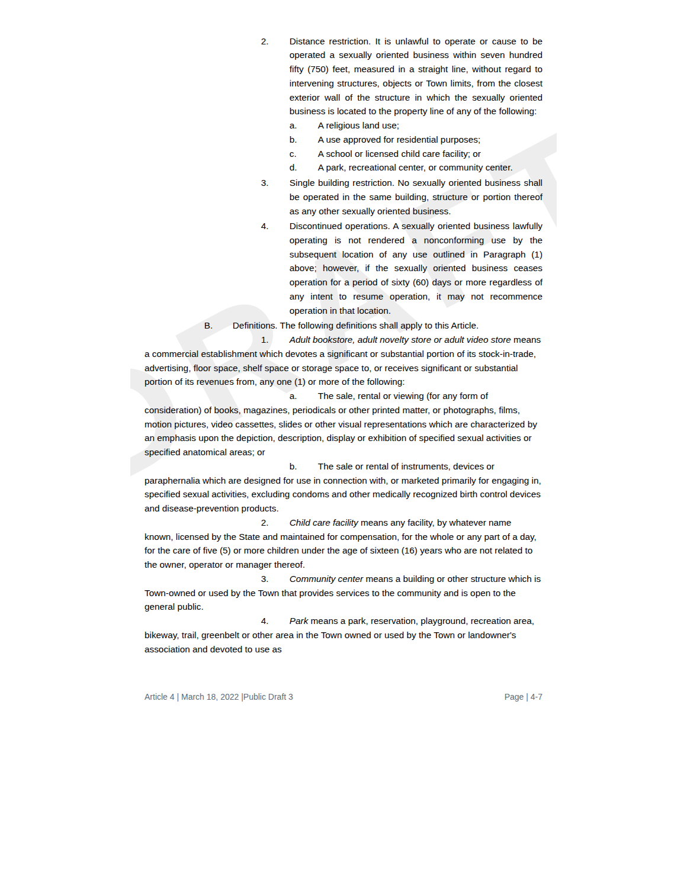DRAFT
2. Distance restriction. It is unlawful to operate or cause to be operated a sexually oriented business within seven hundred fifty (750) feet, measured in a straight line, without regard to intervening structures, objects or Town limits, from the closest exterior wall of the structure in which the sexually oriented business is located to the property line of any of the following:
a. A religious land use;
b. A use approved for residential purposes;
c. A school or licensed child care facility; or
d. A park, recreational center, or community center.
3. Single building restriction. No sexually oriented business shall be operated in the same building, structure or portion thereof as any other sexually oriented business.
4. Discontinued operations. A sexually oriented business lawfully operating is not rendered a nonconforming use by the subsequent location of any use outlined in Paragraph (1) above; however, if the sexually oriented business ceases operation for a period of sixty (60) days or more regardless of any intent to resume operation, it may not recommence operation in that location.
B. Definitions. The following definitions shall apply to this Article.
1. Adult bookstore, adult novelty store or adult video store means a commercial establishment which devotes a significant or substantial portion of its stock-in-trade, advertising, floor space, shelf space or storage space to, or receives significant or substantial portion of its revenues from, any one (1) or more of the following:
a. The sale, rental or viewing (for any form of consideration) of books, magazines, periodicals or other printed matter, or photographs, films, motion pictures, video cassettes, slides or other visual representations which are characterized by an emphasis upon the depiction, description, display or exhibition of specified sexual activities or specified anatomical areas; or
b. The sale or rental of instruments, devices or paraphernalia which are designed for use in connection with, or marketed primarily for engaging in, specified sexual activities, excluding condoms and other medically recognized birth control devices and disease-prevention products.
2. Child care facility means any facility, by whatever name known, licensed by the State and maintained for compensation, for the whole or any part of a day, for the care of five (5) or more children under the age of sixteen (16) years who are not related to the owner, operator or manager thereof.
3. Community center means a building or other structure which is Town-owned or used by the Town that provides services to the community and is open to the general public.
4. Park means a park, reservation, playground, recreation area, bikeway, trail, greenbelt or other area in the Town owned or used by the Town or landowner's association and devoted to use as
Article 4 | March 18, 2022 |Public Draft 3
Page | 4-7